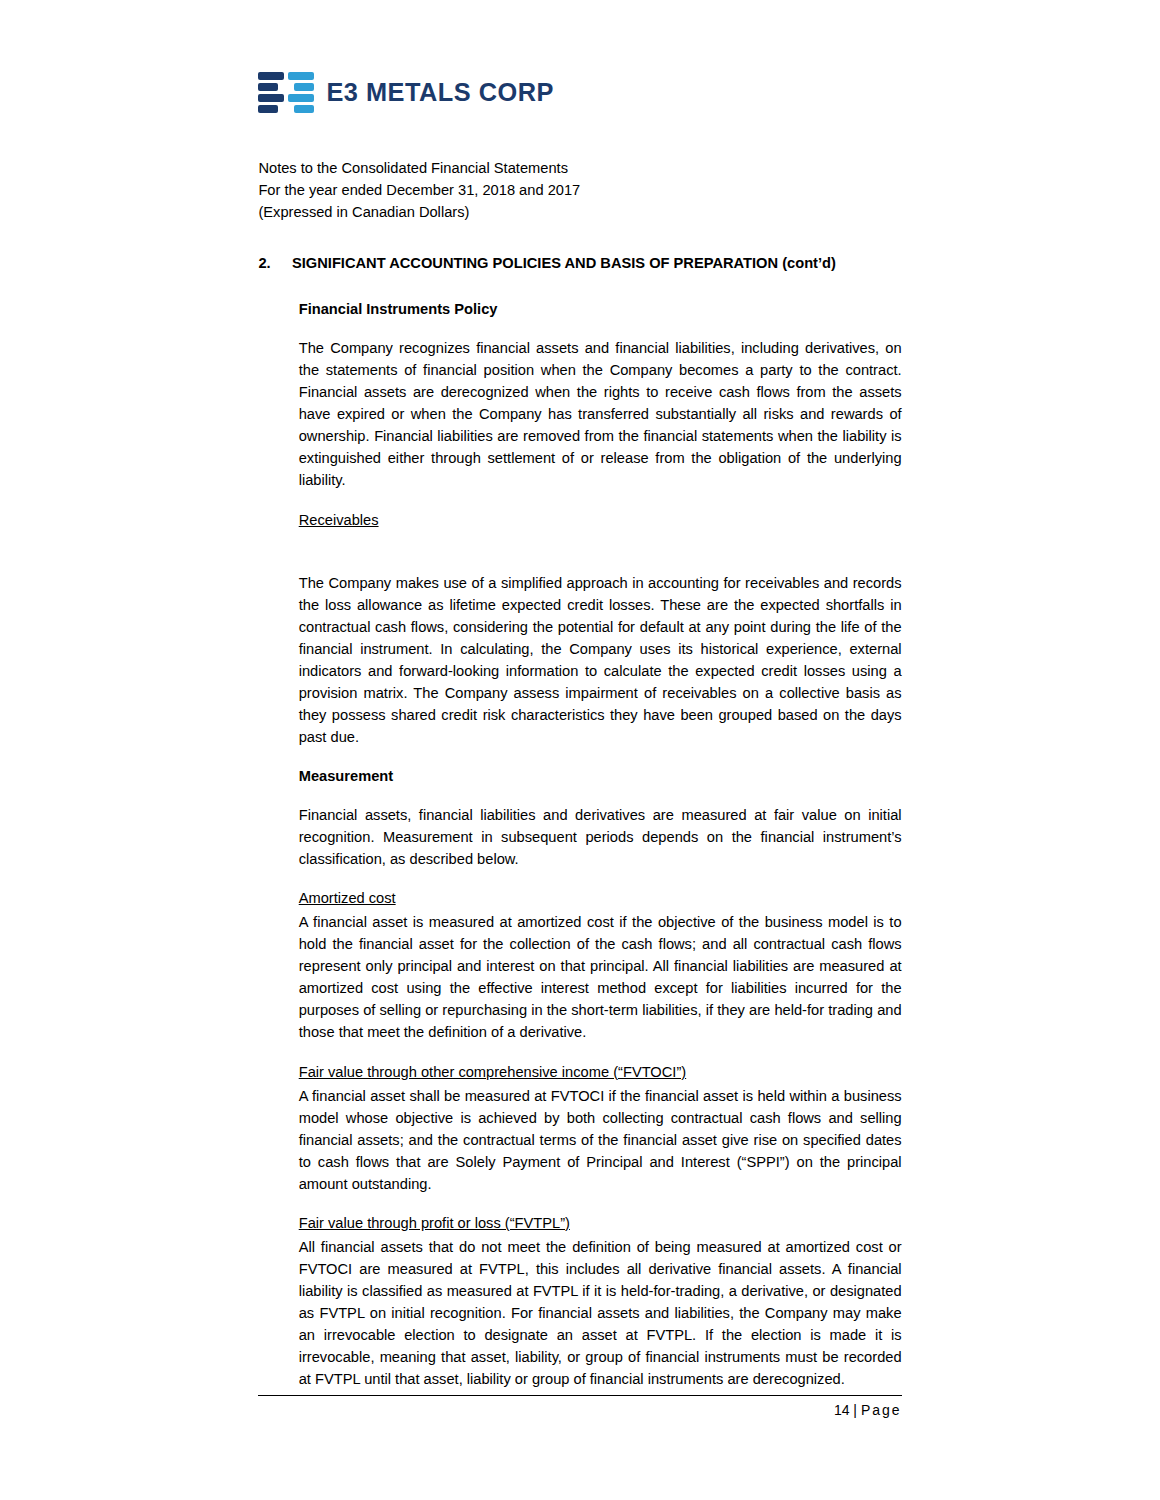E3 METALS CORP
Notes to the Consolidated Financial Statements
For the year ended December 31, 2018 and 2017
(Expressed in Canadian Dollars)
2. SIGNIFICANT ACCOUNTING POLICIES AND BASIS OF PREPARATION (cont’d)
Financial Instruments Policy
The Company recognizes financial assets and financial liabilities, including derivatives, on the statements of financial position when the Company becomes a party to the contract. Financial assets are derecognized when the rights to receive cash flows from the assets have expired or when the Company has transferred substantially all risks and rewards of ownership. Financial liabilities are removed from the financial statements when the liability is extinguished either through settlement of or release from the obligation of the underlying liability.
Receivables
The Company makes use of a simplified approach in accounting for receivables and records the loss allowance as lifetime expected credit losses. These are the expected shortfalls in contractual cash flows, considering the potential for default at any point during the life of the financial instrument. In calculating, the Company uses its historical experience, external indicators and forward-looking information to calculate the expected credit losses using a provision matrix. The Company assess impairment of receivables on a collective basis as they possess shared credit risk characteristics they have been grouped based on the days past due.
Measurement
Financial assets, financial liabilities and derivatives are measured at fair value on initial recognition. Measurement in subsequent periods depends on the financial instrument’s classification, as described below.
Amortized cost
A financial asset is measured at amortized cost if the objective of the business model is to hold the financial asset for the collection of the cash flows; and all contractual cash flows represent only principal and interest on that principal. All financial liabilities are measured at amortized cost using the effective interest method except for liabilities incurred for the purposes of selling or repurchasing in the short-term liabilities, if they are held-for trading and those that meet the definition of a derivative.
Fair value through other comprehensive income (“FVTOCI”)
A financial asset shall be measured at FVTOCI if the financial asset is held within a business model whose objective is achieved by both collecting contractual cash flows and selling financial assets; and the contractual terms of the financial asset give rise on specified dates to cash flows that are Solely Payment of Principal and Interest (“SPPI”) on the principal amount outstanding.
Fair value through profit or loss (“FVTPL”)
All financial assets that do not meet the definition of being measured at amortized cost or FVTOCI are measured at FVTPL, this includes all derivative financial assets. A financial liability is classified as measured at FVTPL if it is held-for-trading, a derivative, or designated as FVTPL on initial recognition. For financial assets and liabilities, the Company may make an irrevocable election to designate an asset at FVTPL. If the election is made it is irrevocable, meaning that asset, liability, or group of financial instruments must be recorded at FVTPL until that asset, liability or group of financial instruments are derecognized.
14 | Page